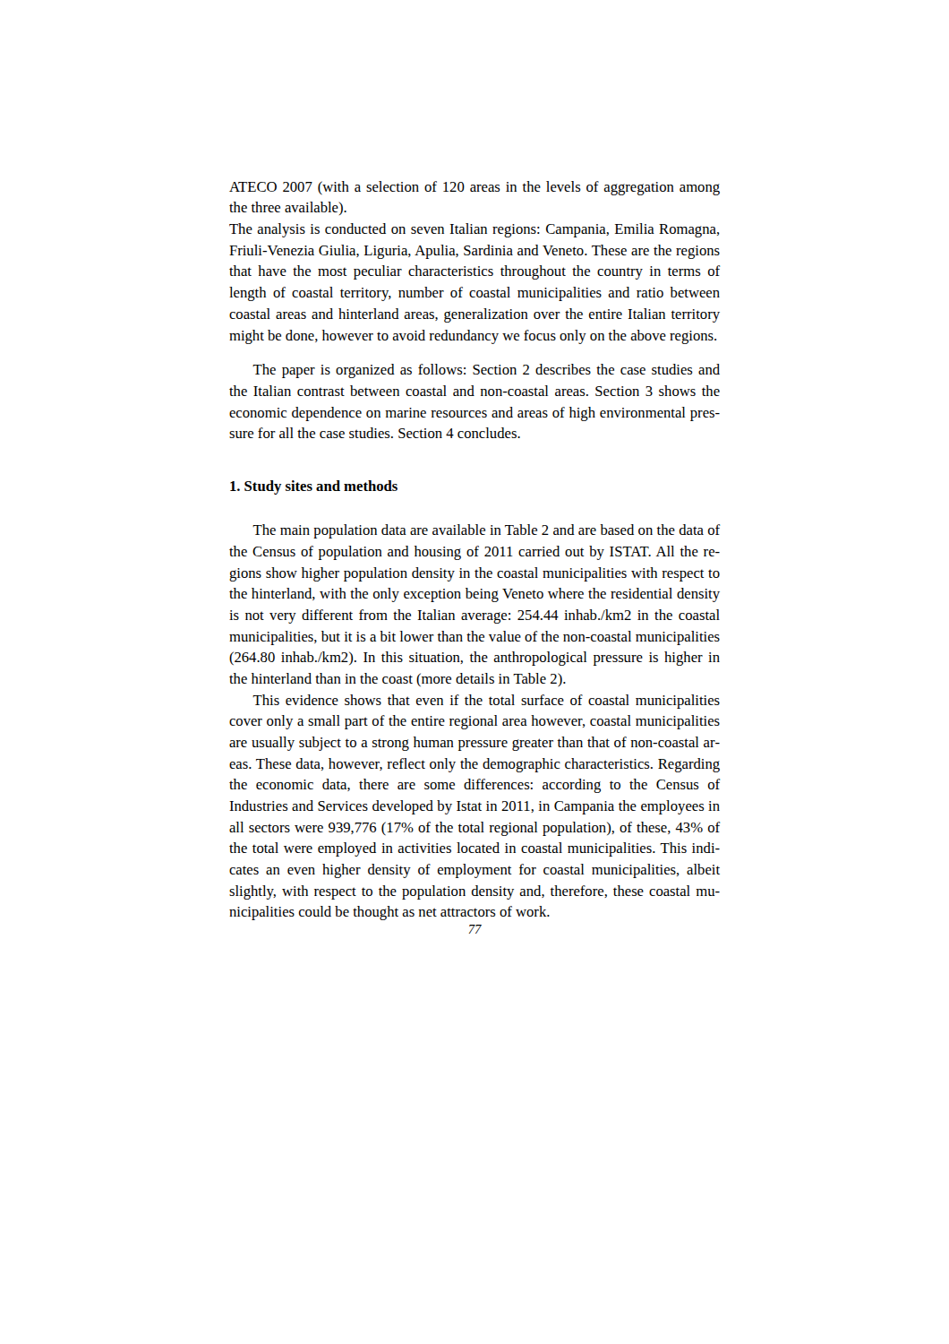ATECO 2007 (with a selection of 120 areas in the levels of aggregation among the three available).
The analysis is conducted on seven Italian regions: Campania, Emilia Romagna, Friuli-Venezia Giulia, Liguria, Apulia, Sardinia and Veneto. These are the regions that have the most peculiar characteristics throughout the country in terms of length of coastal territory, number of coastal municipalities and ratio between coastal areas and hinterland areas, generalization over the entire Italian territory might be done, however to avoid redundancy we focus only on the above regions.
The paper is organized as follows: Section 2 describes the case studies and the Italian contrast between coastal and non-coastal areas. Section 3 shows the economic dependence on marine resources and areas of high environmental pressure for all the case studies. Section 4 concludes.
1. Study sites and methods
The main population data are available in Table 2 and are based on the data of the Census of population and housing of 2011 carried out by ISTAT. All the regions show higher population density in the coastal municipalities with respect to the hinterland, with the only exception being Veneto where the residential density is not very different from the Italian average: 254.44 inhab./km2 in the coastal municipalities, but it is a bit lower than the value of the non-coastal municipalities (264.80 inhab./km2). In this situation, the anthropological pressure is higher in the hinterland than in the coast (more details in Table 2).
This evidence shows that even if the total surface of coastal municipalities cover only a small part of the entire regional area however, coastal municipalities are usually subject to a strong human pressure greater than that of non-coastal areas. These data, however, reflect only the demographic characteristics. Regarding the economic data, there are some differences: according to the Census of Industries and Services developed by Istat in 2011, in Campania the employees in all sectors were 939,776 (17% of the total regional population), of these, 43% of the total were employed in activities located in coastal municipalities. This indicates an even higher density of employment for coastal municipalities, albeit slightly, with respect to the population density and, therefore, these coastal municipalities could be thought as net attractors of work.
77